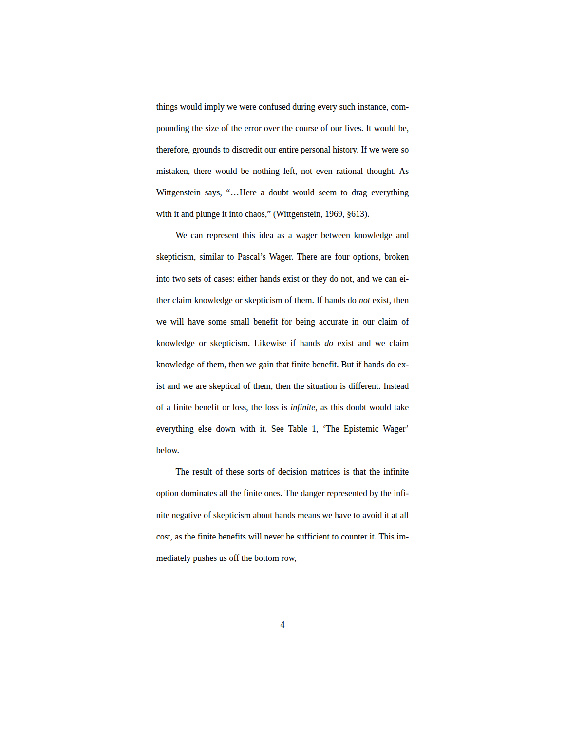things would imply we were confused during every such instance, compounding the size of the error over the course of our lives. It would be, therefore, grounds to discredit our entire personal history. If we were so mistaken, there would be nothing left, not even rational thought. As Wittgenstein says, “ . . . Here a doubt would seem to drag everything with it and plunge it into chaos,” (Wittgenstein, 1969, §613).
We can represent this idea as a wager between knowledge and skepticism, similar to Pascal’s Wager. There are four options, broken into two sets of cases: either hands exist or they do not, and we can either claim knowledge or skepticism of them. If hands do not exist, then we will have some small benefit for being accurate in our claim of knowledge or skepticism. Likewise if hands do exist and we claim knowledge of them, then we gain that finite benefit. But if hands do exist and we are skeptical of them, then the situation is different. Instead of a finite benefit or loss, the loss is infinite, as this doubt would take everything else down with it. See Table 1, ‘The Epistemic Wager’ below.
The result of these sorts of decision matrices is that the infinite option dominates all the finite ones. The danger represented by the infinite negative of skepticism about hands means we have to avoid it at all cost, as the finite benefits will never be sufficient to counter it. This immediately pushes us off the bottom row,
4